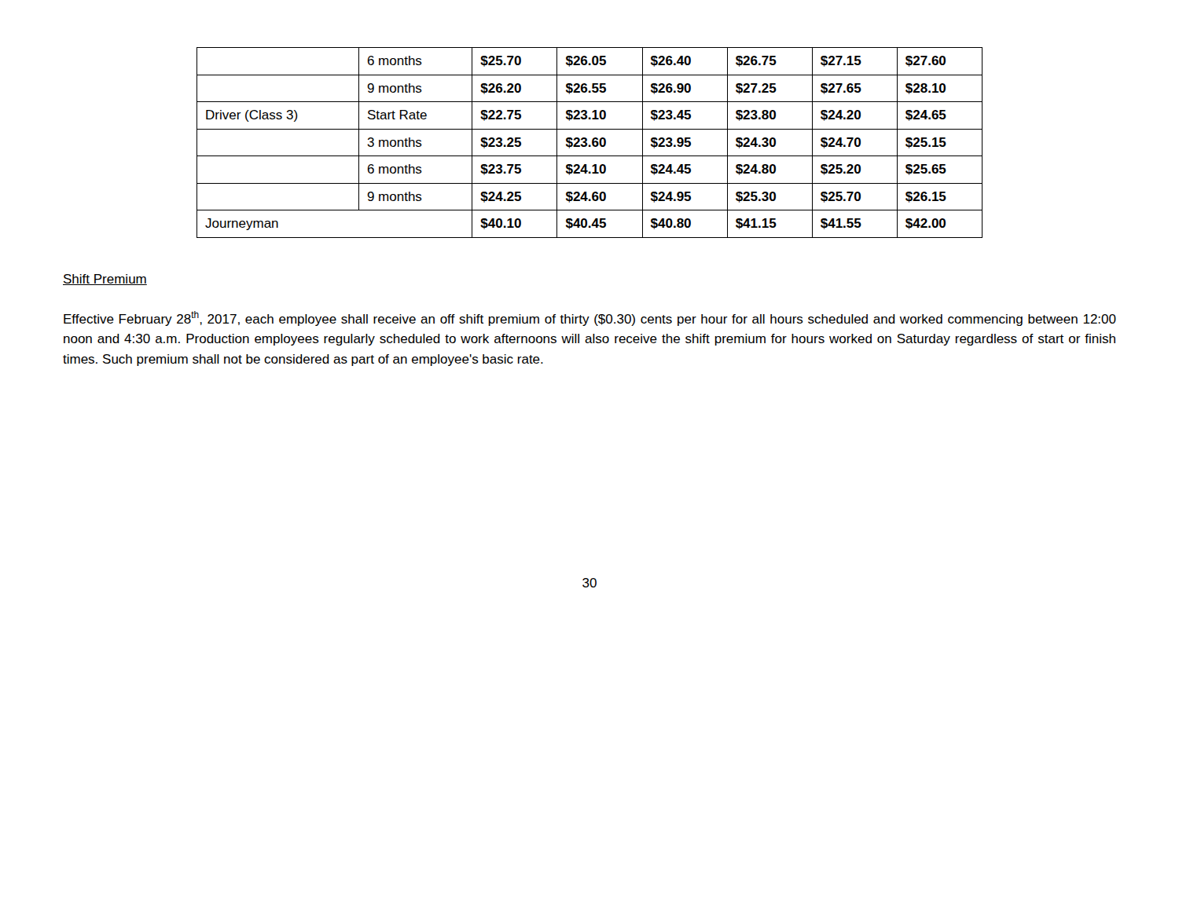| | 6 months | $25.70 | $26.05 | $26.40 | $26.75 | $27.15 | $27.60 |
| | 9 months | $26.20 | $26.55 | $26.90 | $27.25 | $27.65 | $28.10 |
| Driver (Class 3) | Start Rate | $22.75 | $23.10 | $23.45 | $23.80 | $24.20 | $24.65 |
| | 3 months | $23.25 | $23.60 | $23.95 | $24.30 | $24.70 | $25.15 |
| | 6 months | $23.75 | $24.10 | $24.45 | $24.80 | $25.20 | $25.65 |
| | 9 months | $24.25 | $24.60 | $24.95 | $25.30 | $25.70 | $26.15 |
| Journeyman | $40.10 | $40.45 | $40.80 | $41.15 | $41.55 | $42.00 |
Shift Premium
Effective February 28th, 2017, each employee shall receive an off shift premium of thirty ($0.30) cents per hour for all hours scheduled and worked commencing between 12:00 noon and 4:30 a.m. Production employees regularly scheduled to work afternoons will also receive the shift premium for hours worked on Saturday regardless of start or finish times. Such premium shall not be considered as part of an employee's basic rate.
30